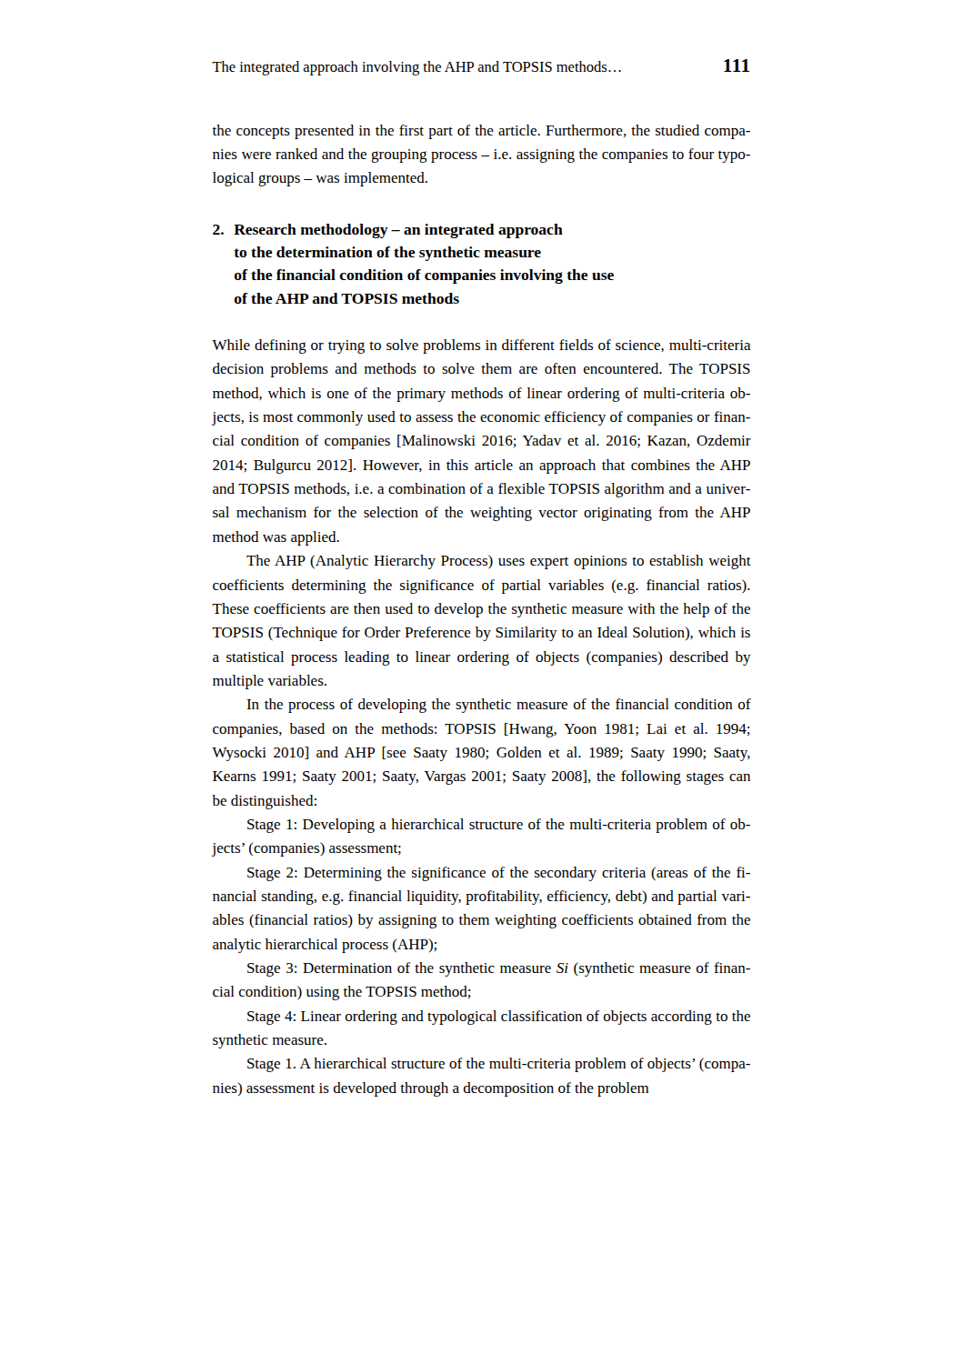The integrated approach involving the AHP and TOPSIS methods… 111
the concepts presented in the first part of the article. Furthermore, the studied companies were ranked and the grouping process – i.e. assigning the companies to four typological groups – was implemented.
2. Research methodology – an integrated approach
to the determination of the synthetic measure
of the financial condition of companies involving the use
of the AHP and TOPSIS methods
While defining or trying to solve problems in different fields of science, multi-criteria decision problems and methods to solve them are often encountered. The TOPSIS method, which is one of the primary methods of linear ordering of multi-criteria objects, is most commonly used to assess the economic efficiency of companies or financial condition of companies [Malinowski 2016; Yadav et al. 2016; Kazan, Ozdemir 2014; Bulgurcu 2012]. However, in this article an approach that combines the AHP and TOPSIS methods, i.e. a combination of a flexible TOPSIS algorithm and a universal mechanism for the selection of the weighting vector originating from the AHP method was applied.
The AHP (Analytic Hierarchy Process) uses expert opinions to establish weight coefficients determining the significance of partial variables (e.g. financial ratios). These coefficients are then used to develop the synthetic measure with the help of the TOPSIS (Technique for Order Preference by Similarity to an Ideal Solution), which is a statistical process leading to linear ordering of objects (companies) described by multiple variables.
In the process of developing the synthetic measure of the financial condition of companies, based on the methods: TOPSIS [Hwang, Yoon 1981; Lai et al. 1994; Wysocki 2010] and AHP [see Saaty 1980; Golden et al. 1989; Saaty 1990; Saaty, Kearns 1991; Saaty 2001; Saaty, Vargas 2001; Saaty 2008], the following stages can be distinguished:
Stage 1: Developing a hierarchical structure of the multi-criteria problem of objects’ (companies) assessment;
Stage 2: Determining the significance of the secondary criteria (areas of the financial standing, e.g. financial liquidity, profitability, efficiency, debt) and partial variables (financial ratios) by assigning to them weighting coefficients obtained from the analytic hierarchical process (AHP);
Stage 3: Determination of the synthetic measure Si (synthetic measure of financial condition) using the TOPSIS method;
Stage 4: Linear ordering and typological classification of objects according to the synthetic measure.
Stage 1. A hierarchical structure of the multi-criteria problem of objects’ (companies) assessment is developed through a decomposition of the problem